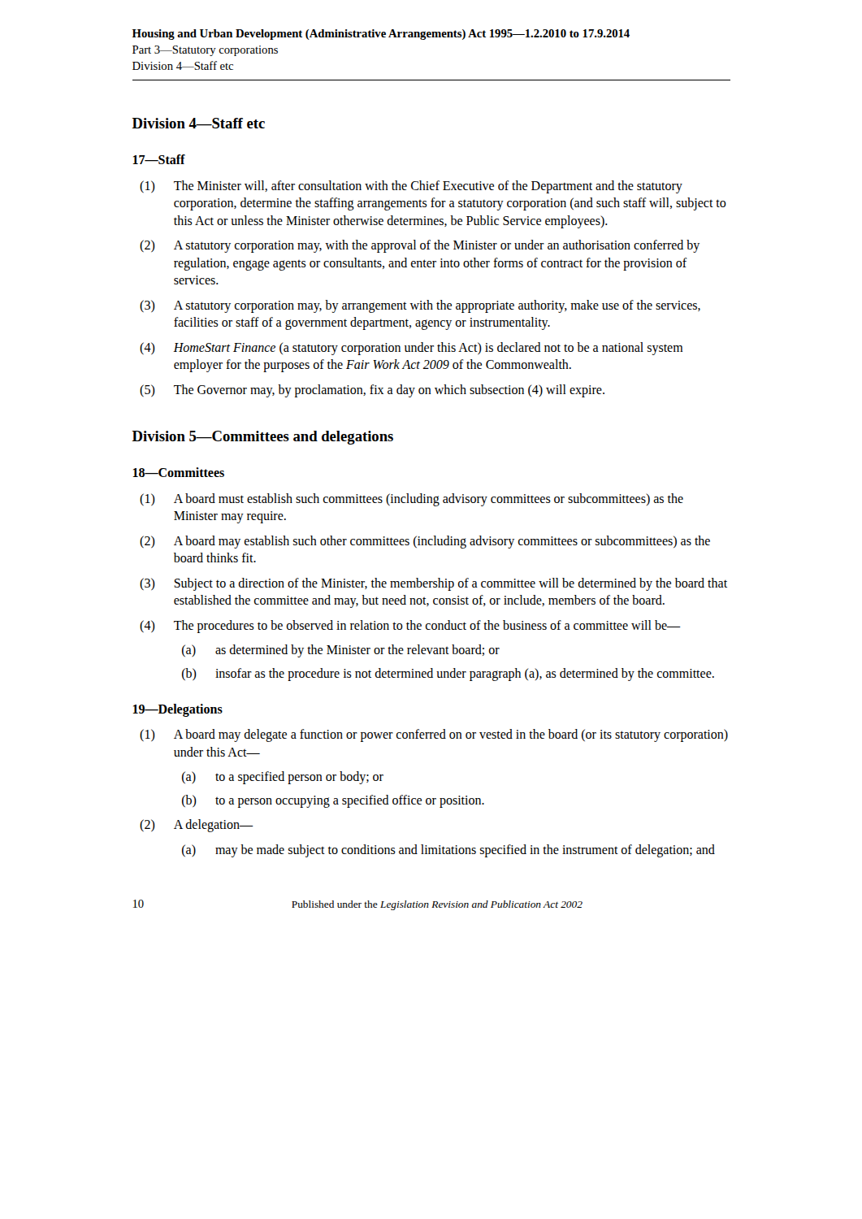Housing and Urban Development (Administrative Arrangements) Act 1995—1.2.2010 to 17.9.2014
Part 3—Statutory corporations
Division 4—Staff etc
Division 4—Staff etc
17—Staff
(1) The Minister will, after consultation with the Chief Executive of the Department and the statutory corporation, determine the staffing arrangements for a statutory corporation (and such staff will, subject to this Act or unless the Minister otherwise determines, be Public Service employees).
(2) A statutory corporation may, with the approval of the Minister or under an authorisation conferred by regulation, engage agents or consultants, and enter into other forms of contract for the provision of services.
(3) A statutory corporation may, by arrangement with the appropriate authority, make use of the services, facilities or staff of a government department, agency or instrumentality.
(4) HomeStart Finance (a statutory corporation under this Act) is declared not to be a national system employer for the purposes of the Fair Work Act 2009 of the Commonwealth.
(5) The Governor may, by proclamation, fix a day on which subsection (4) will expire.
Division 5—Committees and delegations
18—Committees
(1) A board must establish such committees (including advisory committees or subcommittees) as the Minister may require.
(2) A board may establish such other committees (including advisory committees or subcommittees) as the board thinks fit.
(3) Subject to a direction of the Minister, the membership of a committee will be determined by the board that established the committee and may, but need not, consist of, or include, members of the board.
(4) The procedures to be observed in relation to the conduct of the business of a committee will be—
(a) as determined by the Minister or the relevant board; or
(b) insofar as the procedure is not determined under paragraph (a), as determined by the committee.
19—Delegations
(1) A board may delegate a function or power conferred on or vested in the board (or its statutory corporation) under this Act—
(a) to a specified person or body; or
(b) to a person occupying a specified office or position.
(2) A delegation—
(a) may be made subject to conditions and limitations specified in the instrument of delegation; and
10 Published under the Legislation Revision and Publication Act 2002